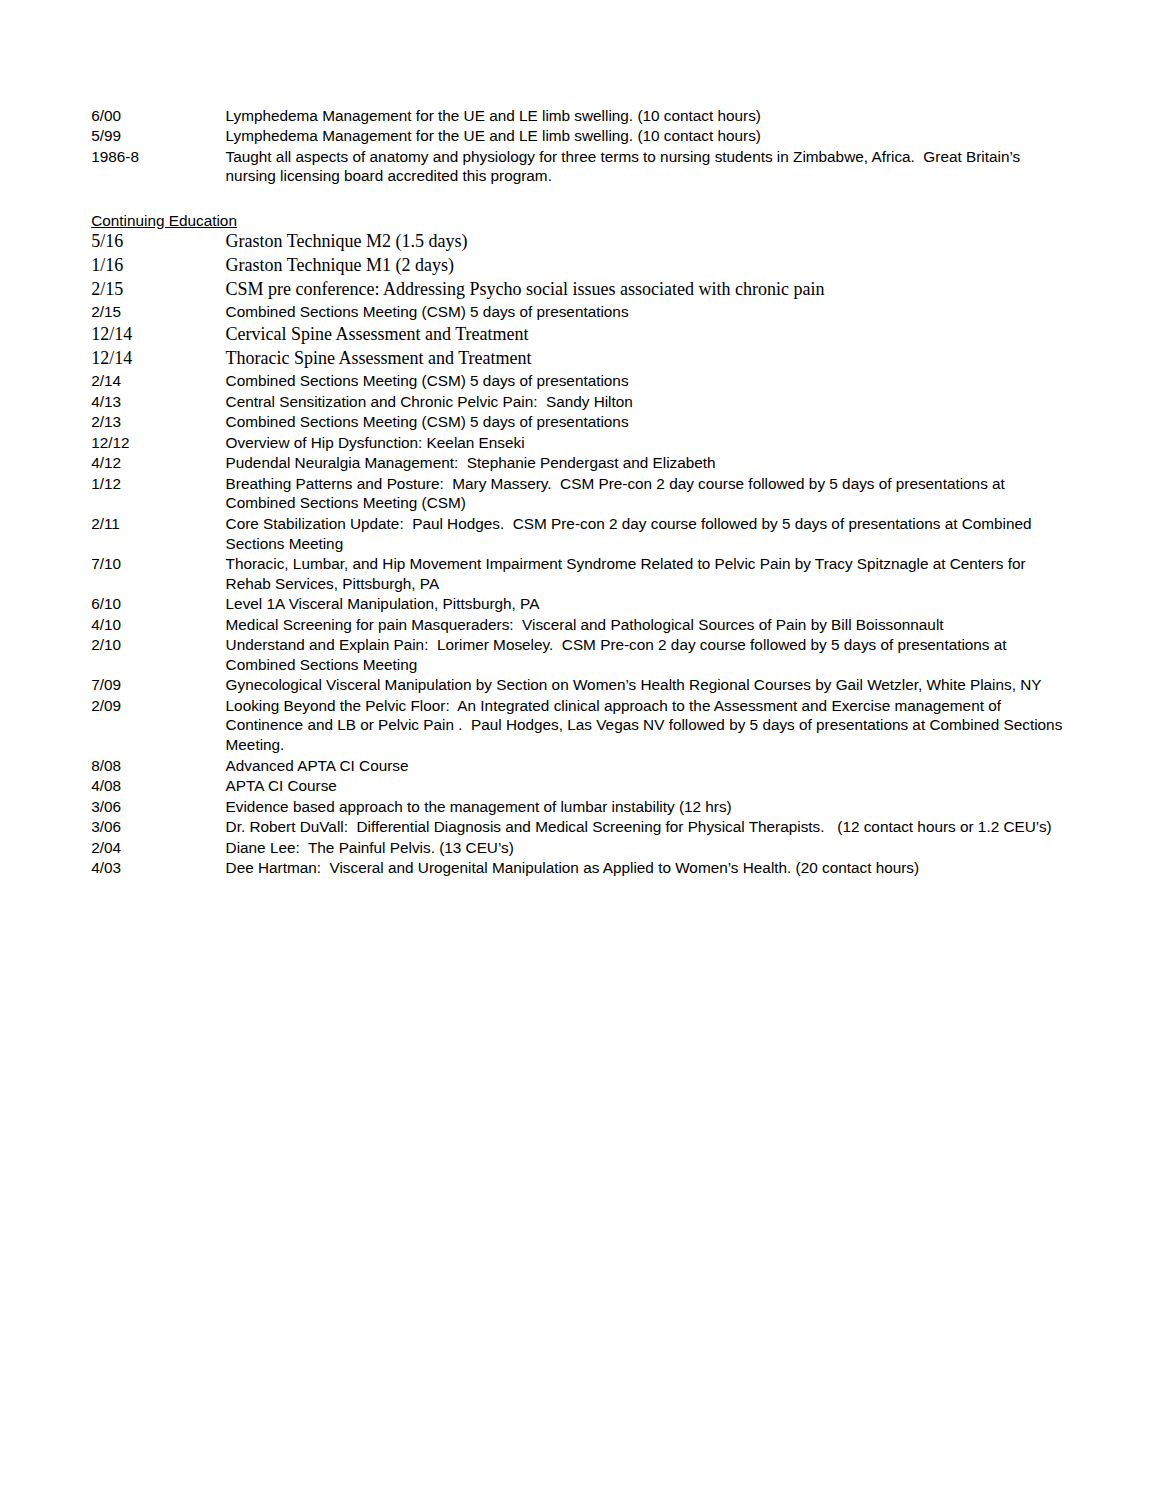| 6/00 | Lymphedema Management for the UE and LE limb swelling. (10 contact hours) |
| 5/99 | Lymphedema Management for the UE and LE limb swelling. (10 contact hours) |
| 1986-8 | Taught all aspects of anatomy and physiology for three terms to nursing students in Zimbabwe, Africa. Great Britain’s nursing licensing board accredited this program. |
Continuing Education
| 5/16 | Graston Technique M2 (1.5 days) |
| 1/16 | Graston Technique M1 (2 days) |
| 2/15 | CSM pre conference: Addressing Psycho social issues associated with chronic pain |
| 2/15 | Combined Sections Meeting (CSM) 5 days of presentations |
| 12/14 | Cervical Spine Assessment and Treatment |
| 12/14 | Thoracic Spine Assessment and Treatment |
| 2/14 | Combined Sections Meeting (CSM) 5 days of presentations |
| 4/13 | Central Sensitization and Chronic Pelvic Pain: Sandy Hilton |
| 2/13 | Combined Sections Meeting (CSM) 5 days of presentations |
| 12/12 | Overview of Hip Dysfunction: Keelan Enseki |
| 4/12 | Pudendal Neuralgia Management: Stephanie Pendergast and Elizabeth |
| 1/12 | Breathing Patterns and Posture: Mary Massery. CSM Pre-con 2 day course followed by 5 days of presentations at Combined Sections Meeting (CSM) |
| 2/11 | Core Stabilization Update: Paul Hodges. CSM Pre-con 2 day course followed by 5 days of presentations at Combined Sections Meeting |
| 7/10 | Thoracic, Lumbar, and Hip Movement Impairment Syndrome Related to Pelvic Pain by Tracy Spitznagle at Centers for Rehab Services, Pittsburgh, PA |
| 6/10 | Level 1A Visceral Manipulation, Pittsburgh, PA |
| 4/10 | Medical Screening for pain Masqueraders: Visceral and Pathological Sources of Pain by Bill Boissonnault |
| 2/10 | Understand and Explain Pain: Lorimer Moseley. CSM Pre-con 2 day course followed by 5 days of presentations at Combined Sections Meeting |
| 7/09 | Gynecological Visceral Manipulation by Section on Women’s Health Regional Courses by Gail Wetzler, White Plains, NY |
| 2/09 | Looking Beyond the Pelvic Floor: An Integrated clinical approach to the Assessment and Exercise management of Continence and LB or Pelvic Pain . Paul Hodges, Las Vegas NV followed by 5 days of presentations at Combined Sections Meeting. |
| 8/08 | Advanced APTA CI Course |
| 4/08 | APTA CI Course |
| 3/06 | Evidence based approach to the management of lumbar instability (12 hrs) |
| 3/06 | Dr. Robert DuVall: Differential Diagnosis and Medical Screening for Physical Therapists. (12 contact hours or 1.2 CEU’s) |
| 2/04 | Diane Lee: The Painful Pelvis. (13 CEU’s) |
| 4/03 | Dee Hartman: Visceral and Urogenital Manipulation as Applied to Women’s Health. (20 contact hours) |